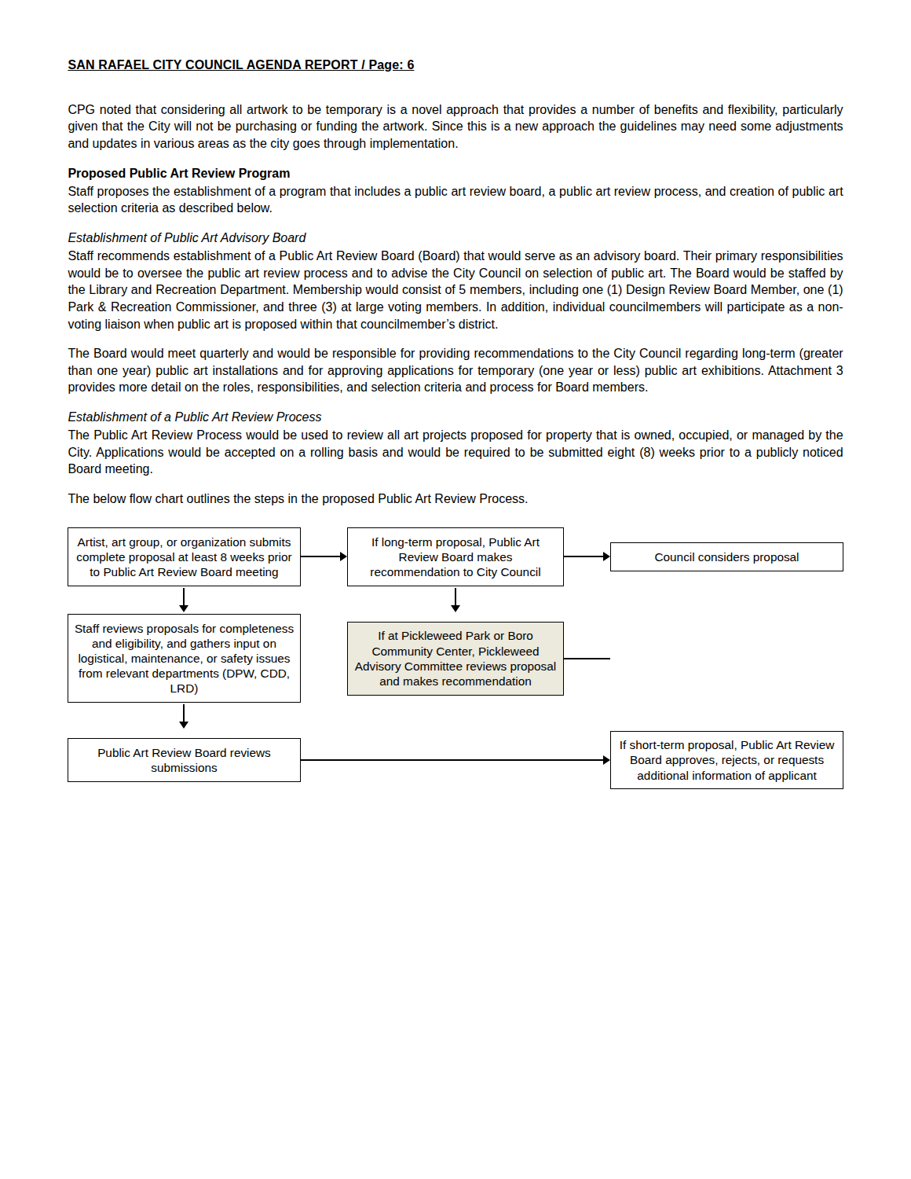SAN RAFAEL CITY COUNCIL AGENDA REPORT / Page: 6
CPG noted that considering all artwork to be temporary is a novel approach that provides a number of benefits and flexibility, particularly given that the City will not be purchasing or funding the artwork. Since this is a new approach the guidelines may need some adjustments and updates in various areas as the city goes through implementation.
Proposed Public Art Review Program
Staff proposes the establishment of a program that includes a public art review board, a public art review process, and creation of public art selection criteria as described below.
Establishment of Public Art Advisory Board
Staff recommends establishment of a Public Art Review Board (Board) that would serve as an advisory board. Their primary responsibilities would be to oversee the public art review process and to advise the City Council on selection of public art. The Board would be staffed by the Library and Recreation Department. Membership would consist of 5 members, including one (1) Design Review Board Member, one (1) Park & Recreation Commissioner, and three (3) at large voting members. In addition, individual councilmembers will participate as a non-voting liaison when public art is proposed within that councilmember’s district.
The Board would meet quarterly and would be responsible for providing recommendations to the City Council regarding long-term (greater than one year) public art installations and for approving applications for temporary (one year or less) public art exhibitions. Attachment 3 provides more detail on the roles, responsibilities, and selection criteria and process for Board members.
Establishment of a Public Art Review Process
The Public Art Review Process would be used to review all art projects proposed for property that is owned, occupied, or managed by the City. Applications would be accepted on a rolling basis and would be required to be submitted eight (8) weeks prior to a publicly noticed Board meeting.
The below flow chart outlines the steps in the proposed Public Art Review Process.
| Artist, art group, or organization submits complete proposal at least 8 weeks prior to Public Art Review Board meeting | | If long-term proposal, Public Art Review Board makes recommendation to City Council | | Council considers proposal |
| Staff reviews proposals for completeness and eligibility, and gathers input on logistical, maintenance, or safety issues from relevant departments (DPW, CDD, LRD) | | If at Pickleweed Park or Boro Community Center, Pickleweed Advisory Committee reviews proposal and makes recommendation | | |
| Public Art Review Board reviews submissions | | If short-term proposal, Public Art Review Board approves, rejects, or requests additional information of applicant |